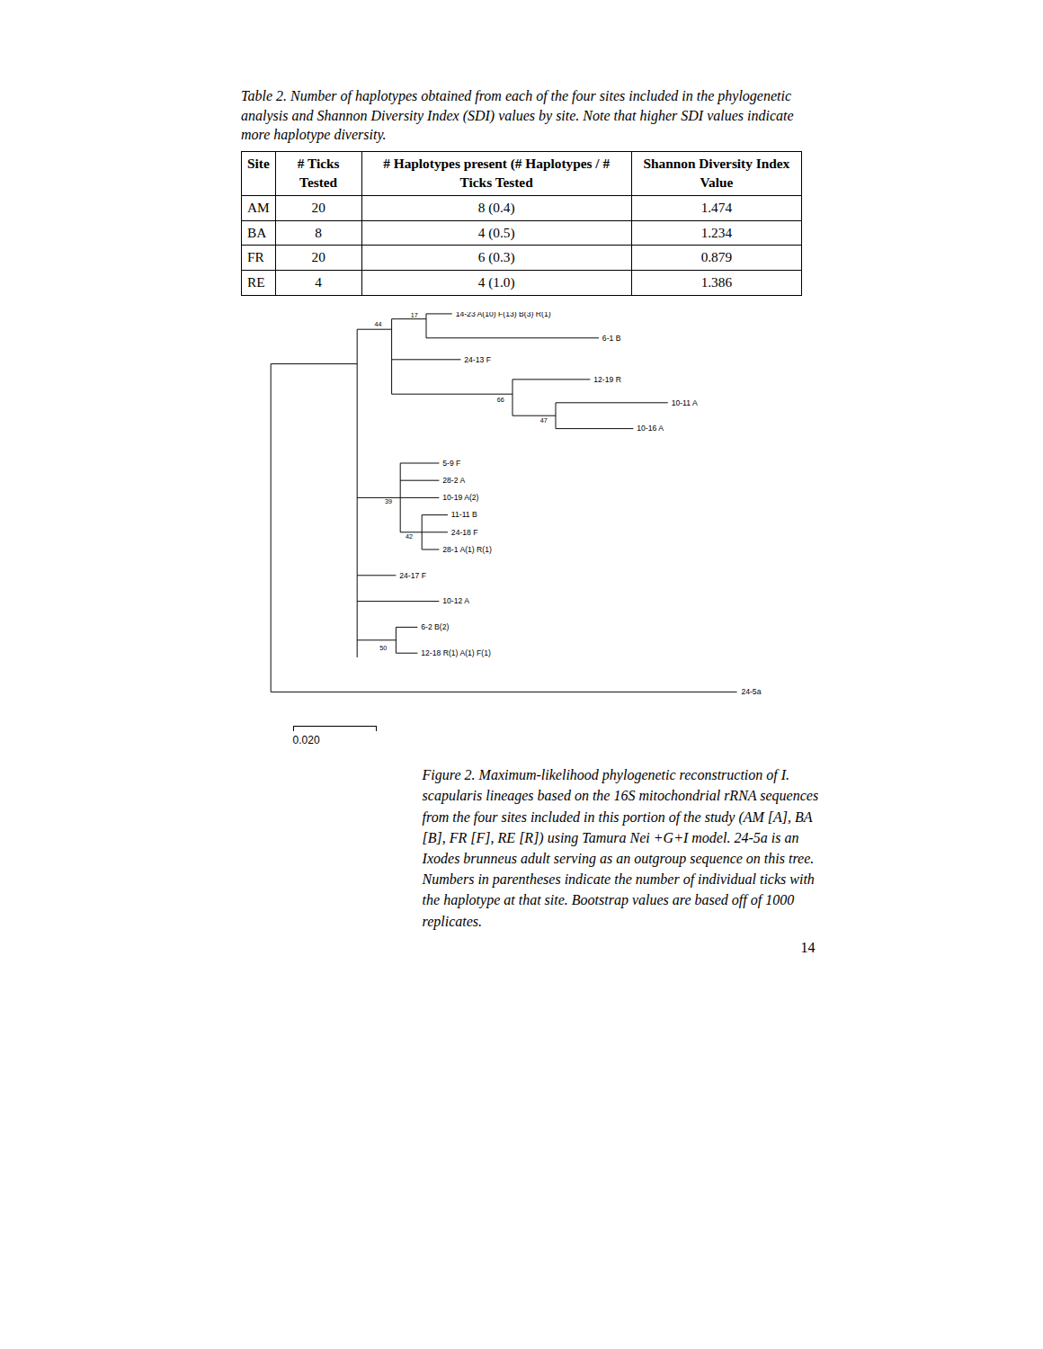Table 2. Number of haplotypes obtained from each of the four sites included in the phylogenetic analysis and Shannon Diversity Index (SDI) values by site. Note that higher SDI values indicate more haplotype diversity.
| Site | # Ticks Tested | # Haplotypes present (# Haplotypes / # Ticks Tested | Shannon Diversity Index Value |
| --- | --- | --- | --- |
| AM | 20 | 8 (0.4) | 1.474 |
| BA | 8 | 4 (0.5) | 1.234 |
| FR | 20 | 6 (0.3) | 0.879 |
| RE | 4 | 4 (1.0) | 1.386 |
24-5a 44 17 14-23 A(10) F(13) B(3) R(1) 6-1 B 24-13 F 66 12-19 R 47 10-11 A 10-16 A 39 5-9 F 28-2 A 10-19 A(2) 42 11-11 B 24-18 F 28-1 A(1) R(1) 24-17 F 10-12 A 50 6-2 B(2) 12-18 R(1) A(1) F(1)
0.020
Figure 2. Maximum-likelihood phylogenetic reconstruction of I. scapularis lineages based on the 16S mitochondrial rRNA sequences from the four sites included in this portion of the study (AM [A], BA [B], FR [F], RE [R]) using Tamura Nei +G+I model. 24-5a is an Ixodes brunneus adult serving as an outgroup sequence on this tree. Numbers in parentheses indicate the number of individual ticks with the haplotype at that site. Bootstrap values are based off of 1000 replicates.
14